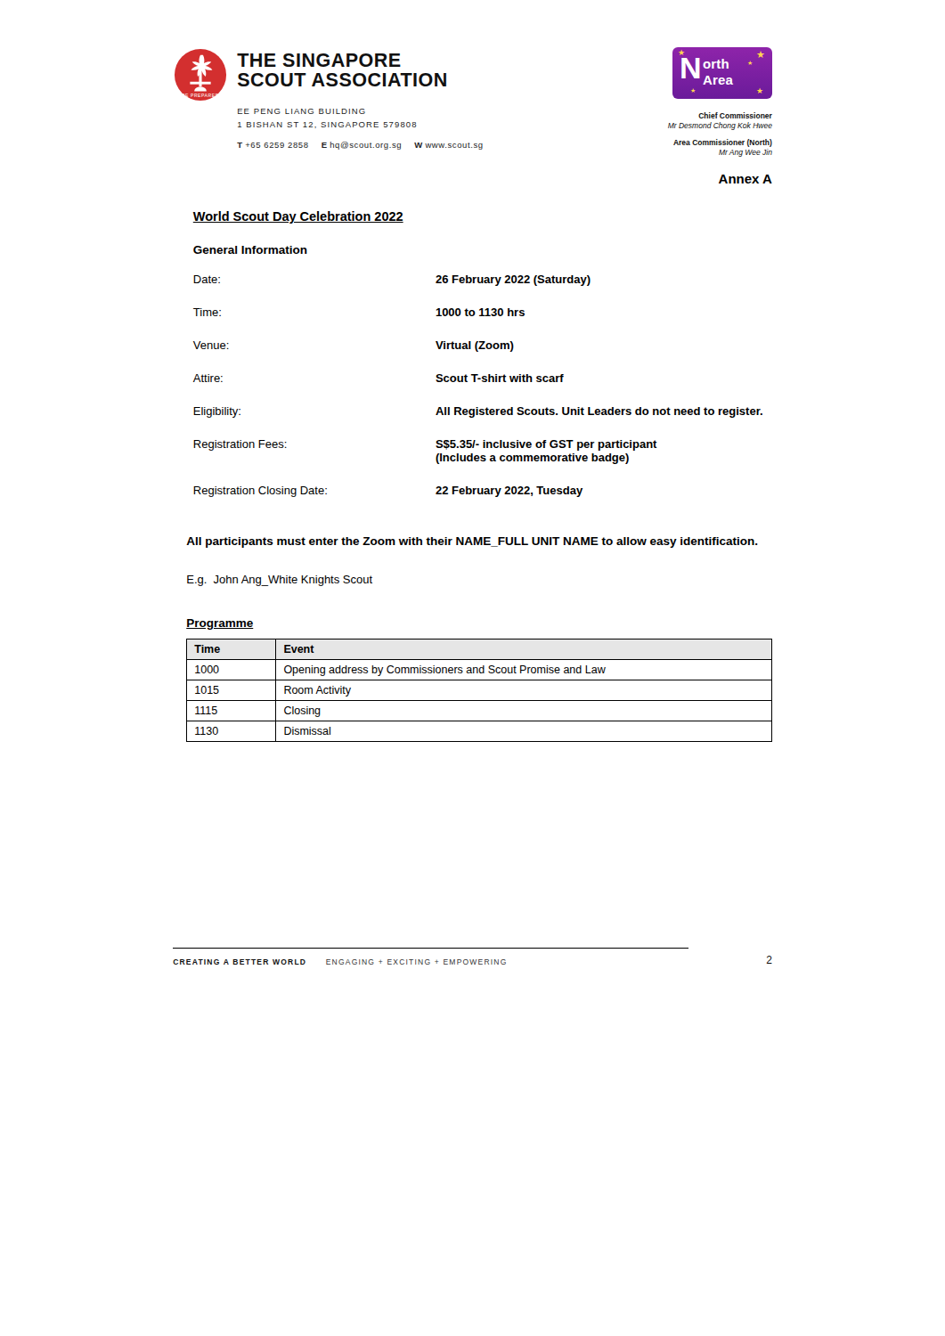BE PREPARED
THE SINGAPORE SCOUT ASSOCIATION
EE PENG LIANG BUILDING
1 BISHAN ST 12, SINGAPORE 579808
T +65 6259 2858 E hq@scout.org.sg W www.scout.sg
★ ★ ★ ★ ★ N orth Area
Chief Commissioner
Mr Desmond Chong Kok Hwee
Area Commissioner (North)
Mr Ang Wee Jin
Annex A
World Scout Day Celebration 2022
General Information
| Date: | 26 February 2022 (Saturday) |
| Time: | 1000 to 1130 hrs |
| Venue: | Virtual (Zoom) |
| Attire: | Scout T-shirt with scarf |
| Eligibility: | All Registered Scouts. Unit Leaders do not need to register. |
| Registration Fees: | S$5.35/- inclusive of GST per participant (Includes a commemorative badge) |
| Registration Closing Date: | 22 February 2022, Tuesday |
All participants must enter the Zoom with their NAME_FULL UNIT NAME to allow easy identification.
E.g. John Ang_White Knights Scout
Programme
| Time | Event |
| --- | --- |
| 1000 | Opening address by Commissioners and Scout Promise and Law |
| 1015 | Room Activity |
| 1115 | Closing |
| 1130 | Dismissal |
CREATING A BETTER WORLD ENGAGING + EXCITING + EMPOWERING
2